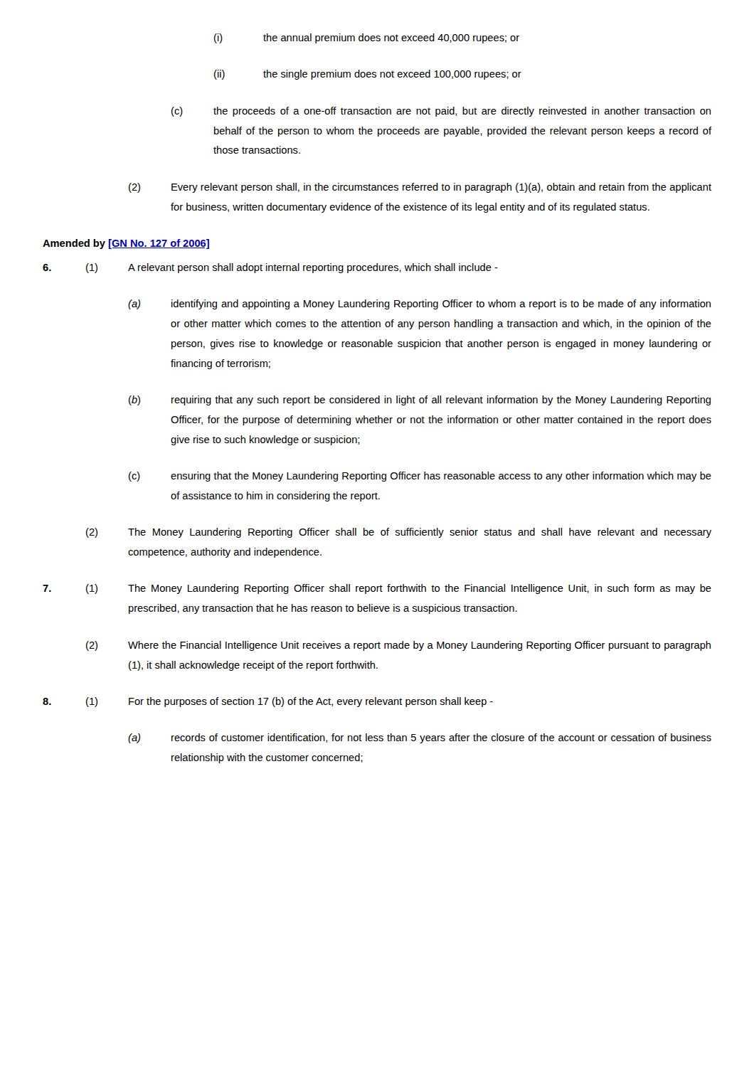(i)
the annual premium does not exceed 40,000 rupees; or
(ii)
the single premium does not exceed 100,000 rupees; or
(c)
the proceeds of a one-off transaction are not paid, but are directly reinvested in another transaction on behalf of the person to whom the proceeds are payable, provided the relevant person keeps a record of those transactions.
(2)
Every relevant person shall, in the circumstances referred to in paragraph (1)(a), obtain and retain from the applicant for business, written documentary evidence of the existence of its legal entity and of its regulated status.
Amended by [GN No. 127 of 2006]
6.
(1)
A relevant person shall adopt internal reporting procedures, which shall include -
(a)
identifying and appointing a Money Laundering Reporting Officer to whom a report is to be made of any information or other matter which comes to the attention of any person handling a transaction and which, in the opinion of the person, gives rise to knowledge or reasonable suspicion that another person is engaged in money laundering or financing of terrorism;
(b)
requiring that any such report be considered in light of all relevant information by the Money Laundering Reporting Officer, for the purpose of determining whether or not the information or other matter contained in the report does give rise to such knowledge or suspicion;
(c)
ensuring that the Money Laundering Reporting Officer has reasonable access to any other information which may be of assistance to him in considering the report.
(2)
The Money Laundering Reporting Officer shall be of sufficiently senior status and shall have relevant and necessary competence, authority and independence.
7.
(1)
The Money Laundering Reporting Officer shall report forthwith to the Financial Intelligence Unit, in such form as may be prescribed, any transaction that he has reason to believe is a suspicious transaction.
(2)
Where the Financial Intelligence Unit receives a report made by a Money Laundering Reporting Officer pursuant to paragraph (1), it shall acknowledge receipt of the report forthwith.
8.
(1)
For the purposes of section 17 (b) of the Act, every relevant person shall keep -
(a)
records of customer identification, for not less than 5 years after the closure of the account or cessation of business relationship with the customer concerned;